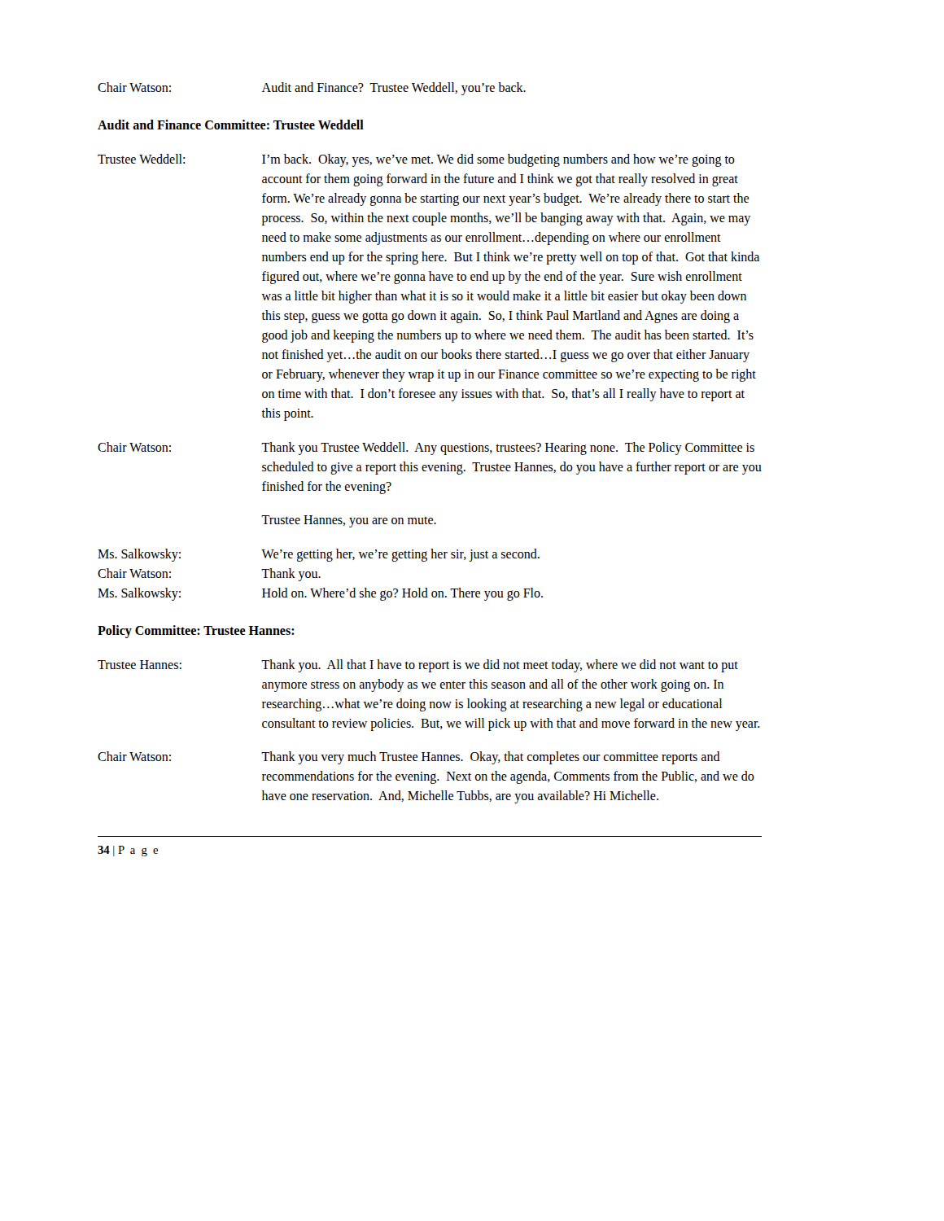Chair Watson:
Audit and Finance? Trustee Weddell, you’re back.
Audit and Finance Committee: Trustee Weddell
Trustee Weddell:
I’m back. Okay, yes, we’ve met. We did some budgeting numbers and how we’re going to account for them going forward in the future and I think we got that really resolved in great form. We’re already gonna be starting our next year’s budget. We’re already there to start the process. So, within the next couple months, we’ll be banging away with that. Again, we may need to make some adjustments as our enrollment…depending on where our enrollment numbers end up for the spring here. But I think we’re pretty well on top of that. Got that kinda figured out, where we’re gonna have to end up by the end of the year. Sure wish enrollment was a little bit higher than what it is so it would make it a little bit easier but okay been down this step, guess we gotta go down it again. So, I think Paul Martland and Agnes are doing a good job and keeping the numbers up to where we need them. The audit has been started. It’s not finished yet…the audit on our books there started…I guess we go over that either January or February, whenever they wrap it up in our Finance committee so we’re expecting to be right on time with that. I don’t foresee any issues with that. So, that’s all I really have to report at this point.
Chair Watson:
Thank you Trustee Weddell. Any questions, trustees? Hearing none. The Policy Committee is scheduled to give a report this evening. Trustee Hannes, do you have a further report or are you finished for the evening?
Trustee Hannes, you are on mute.
Ms. Salkowsky:
We’re getting her, we’re getting her sir, just a second.
Chair Watson:
Thank you.
Ms. Salkowsky:
Hold on. Where’d she go? Hold on. There you go Flo.
Policy Committee: Trustee Hannes:
Trustee Hannes:
Thank you. All that I have to report is we did not meet today, where we did not want to put anymore stress on anybody as we enter this season and all of the other work going on. In researching…what we’re doing now is looking at researching a new legal or educational consultant to review policies. But, we will pick up with that and move forward in the new year.
Chair Watson:
Thank you very much Trustee Hannes. Okay, that completes our committee reports and recommendations for the evening. Next on the agenda, Comments from the Public, and we do have one reservation. And, Michelle Tubbs, are you available? Hi Michelle.
34 | P a g e